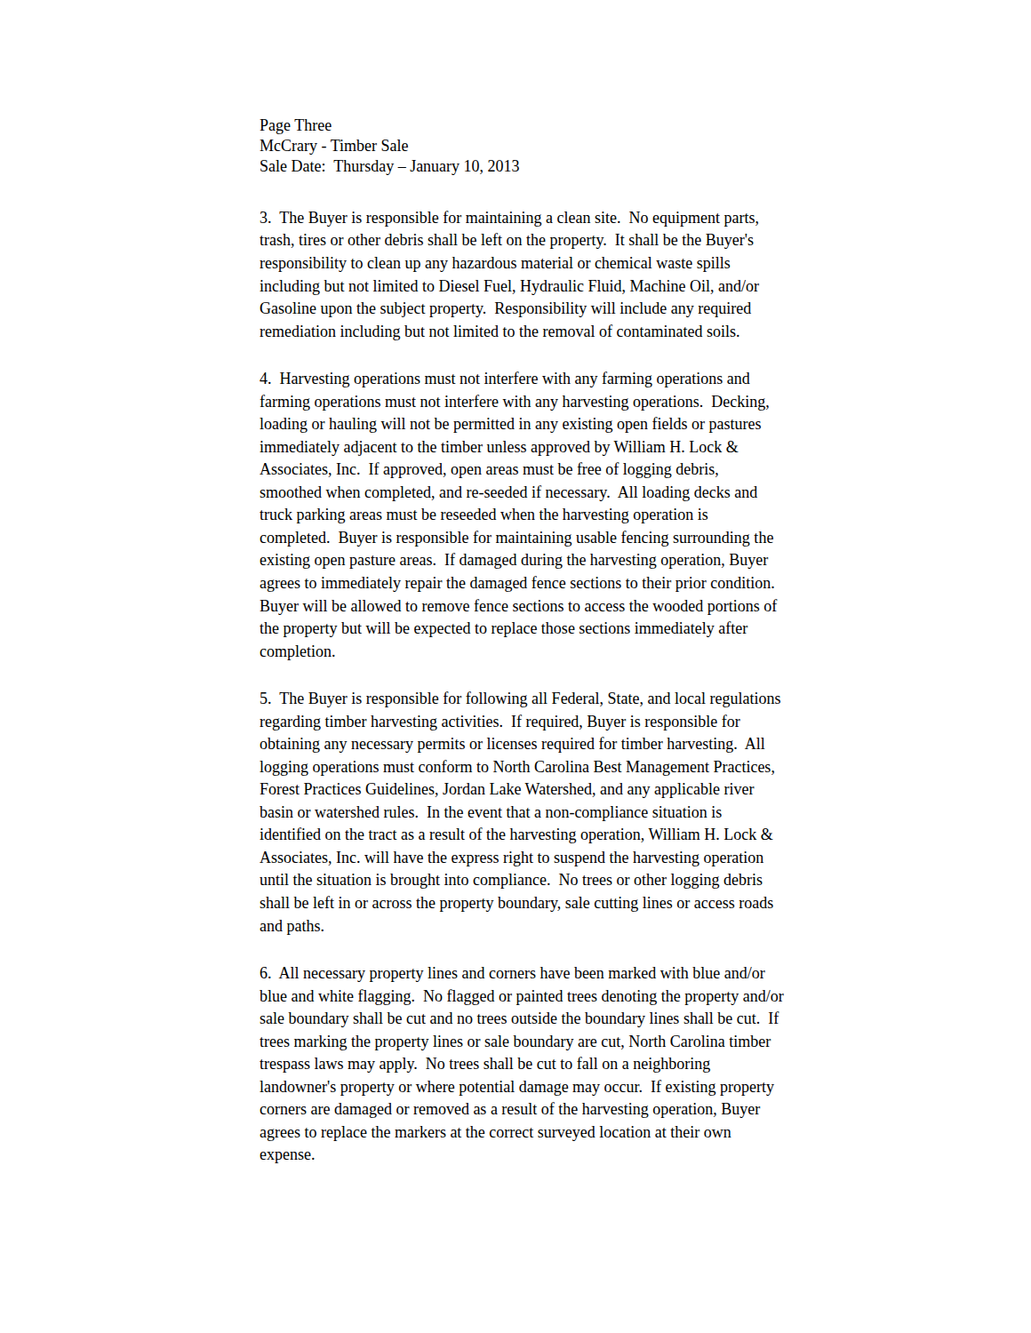Page Three
McCrary - Timber Sale
Sale Date: Thursday – January 10, 2013
3. The Buyer is responsible for maintaining a clean site. No equipment parts, trash, tires or other debris shall be left on the property. It shall be the Buyer's responsibility to clean up any hazardous material or chemical waste spills including but not limited to Diesel Fuel, Hydraulic Fluid, Machine Oil, and/or Gasoline upon the subject property. Responsibility will include any required remediation including but not limited to the removal of contaminated soils.
4. Harvesting operations must not interfere with any farming operations and farming operations must not interfere with any harvesting operations. Decking, loading or hauling will not be permitted in any existing open fields or pastures immediately adjacent to the timber unless approved by William H. Lock & Associates, Inc. If approved, open areas must be free of logging debris, smoothed when completed, and re-seeded if necessary. All loading decks and truck parking areas must be reseeded when the harvesting operation is completed. Buyer is responsible for maintaining usable fencing surrounding the existing open pasture areas. If damaged during the harvesting operation, Buyer agrees to immediately repair the damaged fence sections to their prior condition. Buyer will be allowed to remove fence sections to access the wooded portions of the property but will be expected to replace those sections immediately after completion.
5. The Buyer is responsible for following all Federal, State, and local regulations regarding timber harvesting activities. If required, Buyer is responsible for obtaining any necessary permits or licenses required for timber harvesting. All logging operations must conform to North Carolina Best Management Practices, Forest Practices Guidelines, Jordan Lake Watershed, and any applicable river basin or watershed rules. In the event that a non-compliance situation is identified on the tract as a result of the harvesting operation, William H. Lock & Associates, Inc. will have the express right to suspend the harvesting operation until the situation is brought into compliance. No trees or other logging debris shall be left in or across the property boundary, sale cutting lines or access roads and paths.
6. All necessary property lines and corners have been marked with blue and/or blue and white flagging. No flagged or painted trees denoting the property and/or sale boundary shall be cut and no trees outside the boundary lines shall be cut. If trees marking the property lines or sale boundary are cut, North Carolina timber trespass laws may apply. No trees shall be cut to fall on a neighboring landowner's property or where potential damage may occur. If existing property corners are damaged or removed as a result of the harvesting operation, Buyer agrees to replace the markers at the correct surveyed location at their own expense.